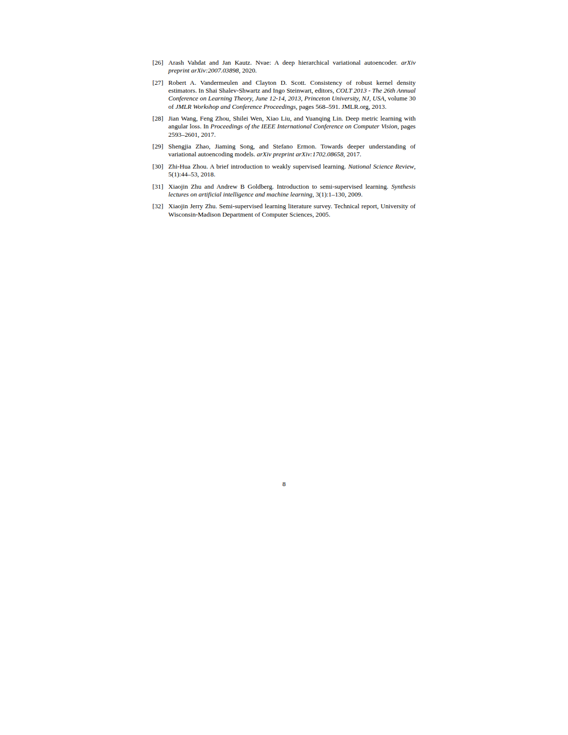[26] Arash Vahdat and Jan Kautz. Nvae: A deep hierarchical variational autoencoder. arXiv preprint arXiv:2007.03898, 2020.
[27] Robert A. Vandermeulen and Clayton D. Scott. Consistency of robust kernel density estimators. In Shai Shalev-Shwartz and Ingo Steinwart, editors, COLT 2013 - The 26th Annual Conference on Learning Theory, June 12-14, 2013, Princeton University, NJ, USA, volume 30 of JMLR Workshop and Conference Proceedings, pages 568–591. JMLR.org, 2013.
[28] Jian Wang, Feng Zhou, Shilei Wen, Xiao Liu, and Yuanqing Lin. Deep metric learning with angular loss. In Proceedings of the IEEE International Conference on Computer Vision, pages 2593–2601, 2017.
[29] Shengjia Zhao, Jiaming Song, and Stefano Ermon. Towards deeper understanding of variational autoencoding models. arXiv preprint arXiv:1702.08658, 2017.
[30] Zhi-Hua Zhou. A brief introduction to weakly supervised learning. National Science Review, 5(1):44–53, 2018.
[31] Xiaojin Zhu and Andrew B Goldberg. Introduction to semi-supervised learning. Synthesis lectures on artificial intelligence and machine learning, 3(1):1–130, 2009.
[32] Xiaojin Jerry Zhu. Semi-supervised learning literature survey. Technical report, University of Wisconsin-Madison Department of Computer Sciences, 2005.
8